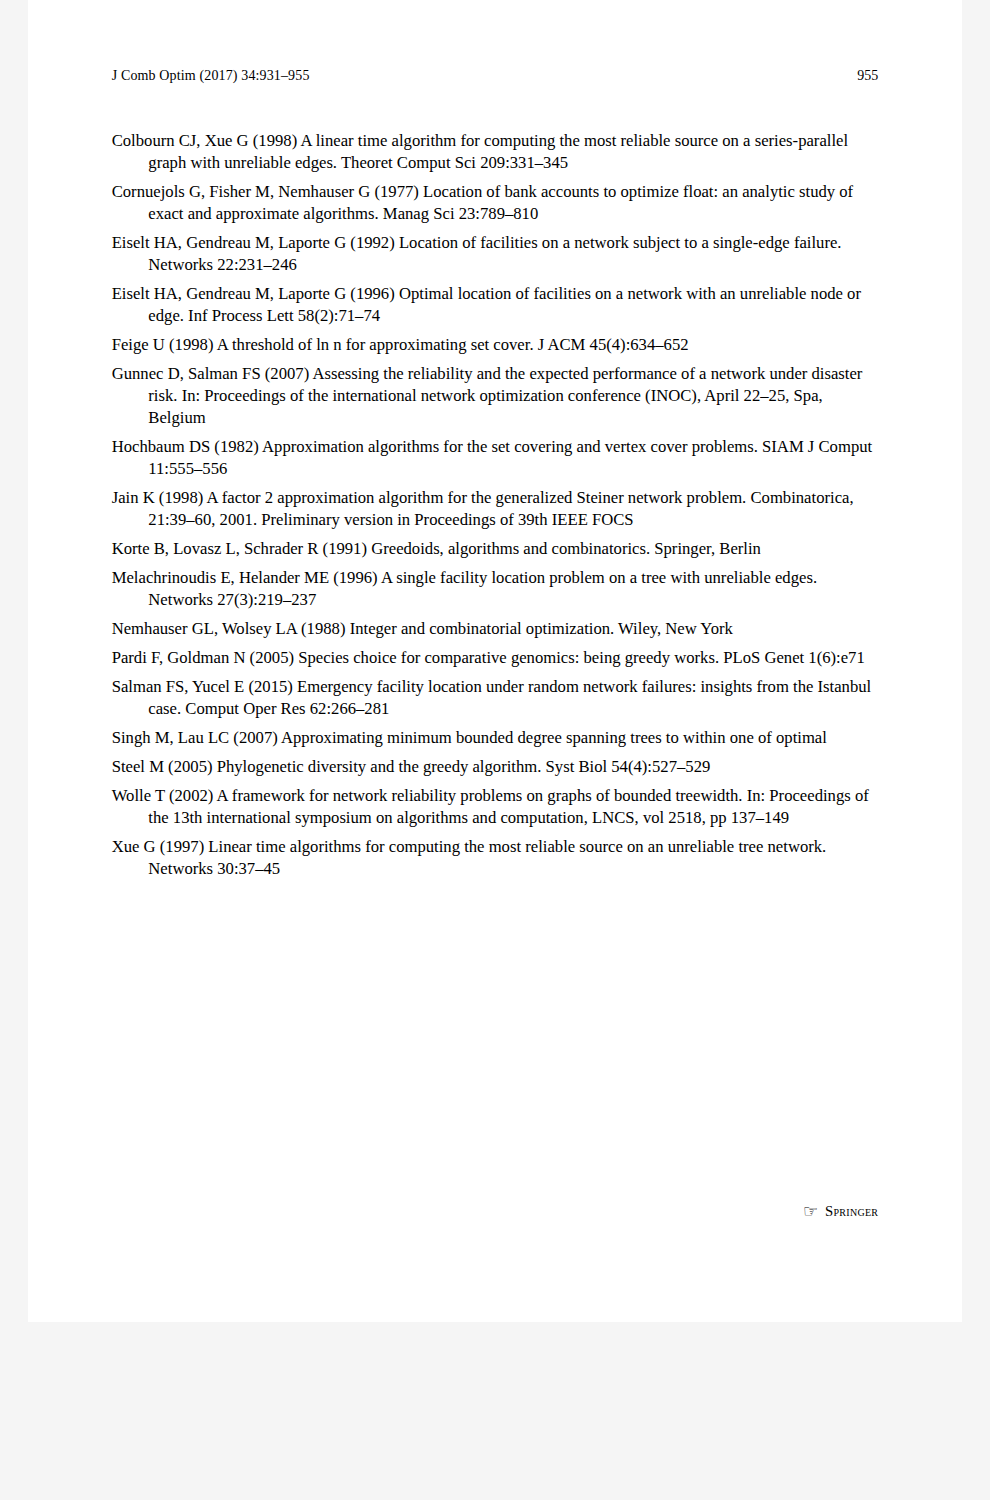J Comb Optim (2017) 34:931–955 955
Colbourn CJ, Xue G (1998) A linear time algorithm for computing the most reliable source on a series-parallel graph with unreliable edges. Theoret Comput Sci 209:331–345
Cornuejols G, Fisher M, Nemhauser G (1977) Location of bank accounts to optimize float: an analytic study of exact and approximate algorithms. Manag Sci 23:789–810
Eiselt HA, Gendreau M, Laporte G (1992) Location of facilities on a network subject to a single-edge failure. Networks 22:231–246
Eiselt HA, Gendreau M, Laporte G (1996) Optimal location of facilities on a network with an unreliable node or edge. Inf Process Lett 58(2):71–74
Feige U (1998) A threshold of ln n for approximating set cover. J ACM 45(4):634–652
Gunnec D, Salman FS (2007) Assessing the reliability and the expected performance of a network under disaster risk. In: Proceedings of the international network optimization conference (INOC), April 22–25, Spa, Belgium
Hochbaum DS (1982) Approximation algorithms for the set covering and vertex cover problems. SIAM J Comput 11:555–556
Jain K (1998) A factor 2 approximation algorithm for the generalized Steiner network problem. Combinatorica, 21:39–60, 2001. Preliminary version in Proceedings of 39th IEEE FOCS
Korte B, Lovasz L, Schrader R (1991) Greedoids, algorithms and combinatorics. Springer, Berlin
Melachrinoudis E, Helander ME (1996) A single facility location problem on a tree with unreliable edges. Networks 27(3):219–237
Nemhauser GL, Wolsey LA (1988) Integer and combinatorial optimization. Wiley, New York
Pardi F, Goldman N (2005) Species choice for comparative genomics: being greedy works. PLoS Genet 1(6):e71
Salman FS, Yucel E (2015) Emergency facility location under random network failures: insights from the Istanbul case. Comput Oper Res 62:266–281
Singh M, Lau LC (2007) Approximating minimum bounded degree spanning trees to within one of optimal
Steel M (2005) Phylogenetic diversity and the greedy algorithm. Syst Biol 54(4):527–529
Wolle T (2002) A framework for network reliability problems on graphs of bounded treewidth. In: Proceedings of the 13th international symposium on algorithms and computation, LNCS, vol 2518, pp 137–149
Xue G (1997) Linear time algorithms for computing the most reliable source on an unreliable tree network. Networks 30:37–45
☞ Springer